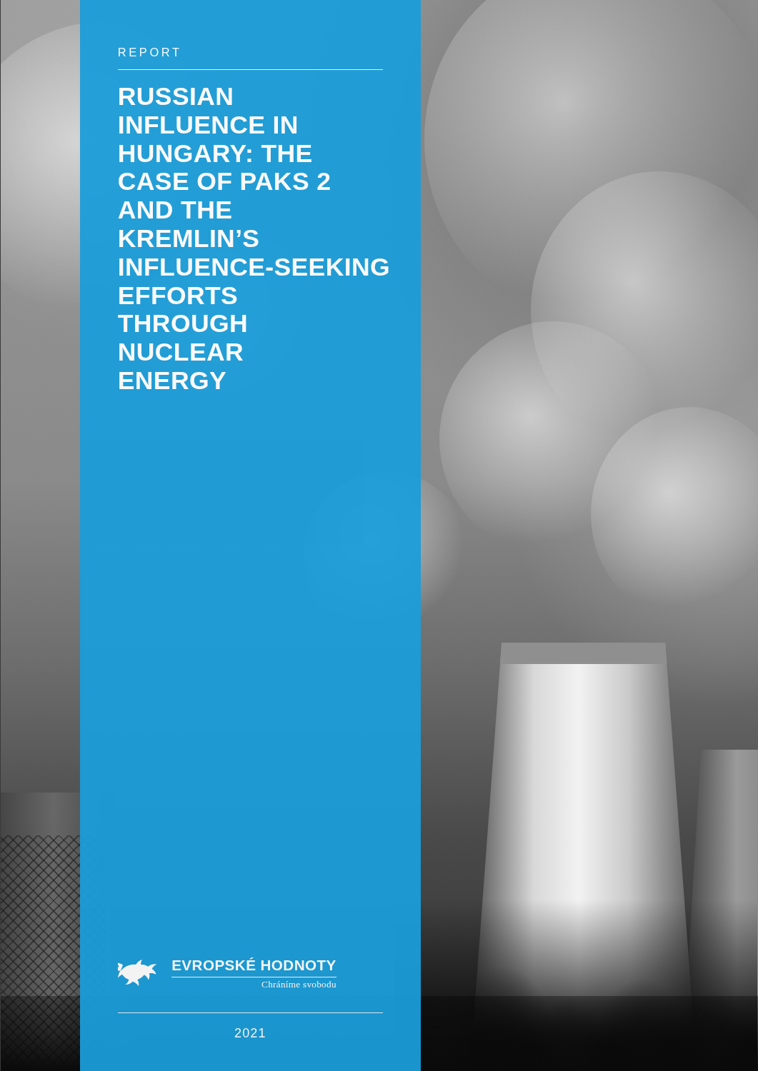Report
Russian influence in Hungary: the case of Paks 2 and the Kremlin’s influence‑seeking efforts through nuclear energy
Evropské hodnoty
Chráníme svobodu
2021